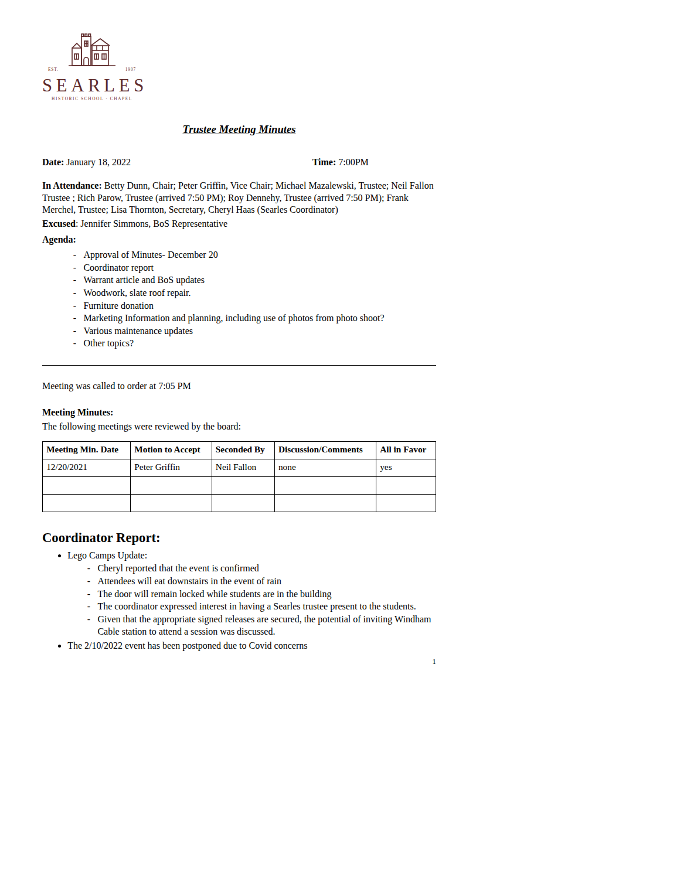EST. 1907
SEARLES
HISTORIC SCHOOL · CHAPEL
Trustee Meeting Minutes
Date: January 18, 2022
Time: 7:00PM
In Attendance: Betty Dunn, Chair; Peter Griffin, Vice Chair; Michael Mazalewski, Trustee; Neil Fallon Trustee ; Rich Parow, Trustee (arrived 7:50 PM); Roy Dennehy, Trustee (arrived 7:50 PM); Frank Merchel, Trustee; Lisa Thornton, Secretary, Cheryl Haas (Searles Coordinator)
Excused: Jennifer Simmons, BoS Representative
Agenda:
Approval of Minutes- December 20
Coordinator report
Warrant article and BoS updates
Woodwork, slate roof repair.
Furniture donation
Marketing Information and planning, including use of photos from photo shoot?
Various maintenance updates
Other topics?
Meeting was called to order at 7:05 PM
Meeting Minutes:
The following meetings were reviewed by the board:
| Meeting Min. Date | Motion to Accept | Seconded By | Discussion/Comments | All in Favor |
| --- | --- | --- | --- | --- |
| 12/20/2021 | Peter Griffin | Neil Fallon | none | yes |
Coordinator Report:
Lego Camps Update:
Cheryl reported that the event is confirmed
Attendees will eat downstairs in the event of rain
The door will remain locked while students are in the building
The coordinator expressed interest in having a Searles trustee present to the students.
Given that the appropriate signed releases are secured, the potential of inviting Windham Cable station to attend a session was discussed.
The 2/10/2022 event has been postponed due to Covid concerns
1